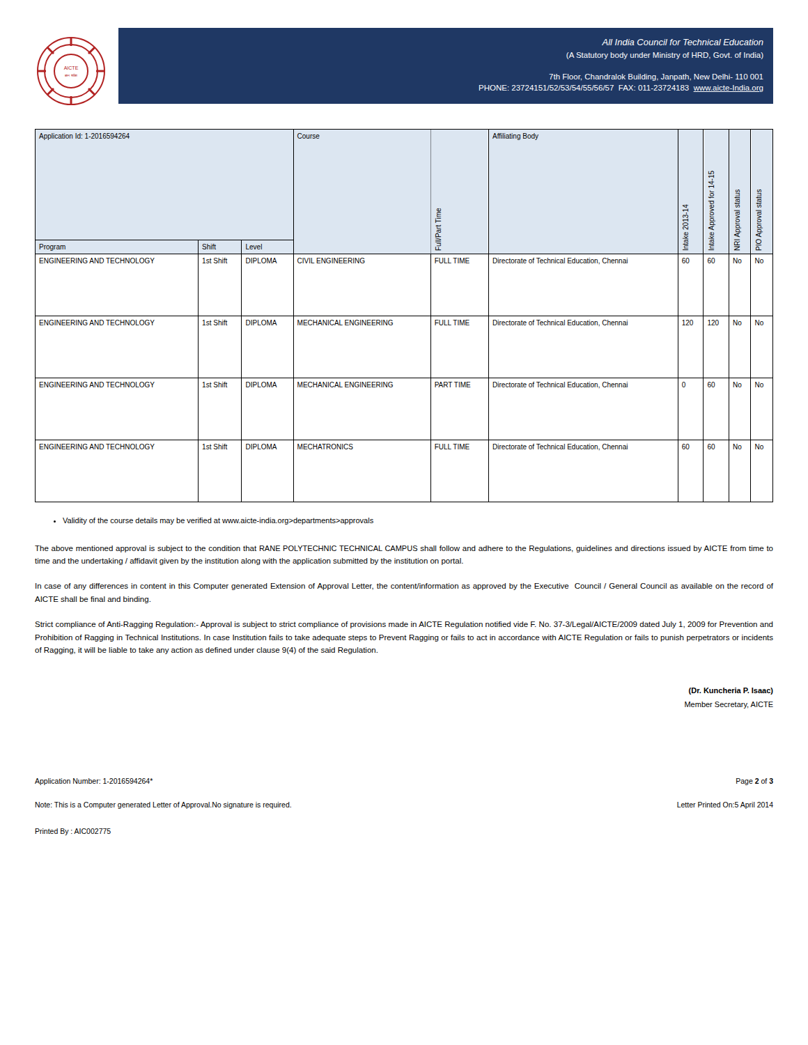AICTE ज्ञान शक्ति
All India Council for Technical Education
(A Statutory body under Ministry of HRD, Govt. of India)
7th Floor, Chandralok Building, Janpath, New Delhi- 110 001
PHONE: 23724151/52/53/54/55/56/57 FAX: 011-23724183 www.aicte-India.org
| Application Id: 1-2016594264 | Course | Full/Part Time | Affiliating Body | Intake 2013-14 | Intake Approved for 14-15 | NRI Approval status | PIO Approval status |
| --- | --- | --- | --- | --- | --- | --- | --- |
| Program | Shift | Level |
| ENGINEERING AND TECHNOLOGY | 1st Shift | DIPLOMA | CIVIL ENGINEERING | FULL TIME | Directorate of Technical Education, Chennai | 60 | 60 | No | No |
| ENGINEERING AND TECHNOLOGY | 1st Shift | DIPLOMA | MECHANICAL ENGINEERING | FULL TIME | Directorate of Technical Education, Chennai | 120 | 120 | No | No |
| ENGINEERING AND TECHNOLOGY | 1st Shift | DIPLOMA | MECHANICAL ENGINEERING | PART TIME | Directorate of Technical Education, Chennai | 0 | 60 | No | No |
| ENGINEERING AND TECHNOLOGY | 1st Shift | DIPLOMA | MECHATRONICS | FULL TIME | Directorate of Technical Education, Chennai | 60 | 60 | No | No |
Validity of the course details may be verified at www.aicte-india.org>departments>approvals
The above mentioned approval is subject to the condition that RANE POLYTECHNIC TECHNICAL CAMPUS shall follow and adhere to the Regulations, guidelines and directions issued by AICTE from time to time and the undertaking / affidavit given by the institution along with the application submitted by the institution on portal.
In case of any differences in content in this Computer generated Extension of Approval Letter, the content/information as approved by the Executive Council / General Council as available on the record of AICTE shall be final and binding.
Strict compliance of Anti-Ragging Regulation:- Approval is subject to strict compliance of provisions made in AICTE Regulation notified vide F. No. 37-3/Legal/AICTE/2009 dated July 1, 2009 for Prevention and Prohibition of Ragging in Technical Institutions. In case Institution fails to take adequate steps to Prevent Ragging or fails to act in accordance with AICTE Regulation or fails to punish perpetrators or incidents of Ragging, it will be liable to take any action as defined under clause 9(4) of the said Regulation.
(Dr. Kuncheria P. Isaac)
Member Secretary, AICTE
Application Number: 1-2016594264* Page 2 of 3
Note: This is a Computer generated Letter of Approval.No signature is required. Letter Printed On:5 April 2014
Printed By : AIC002775